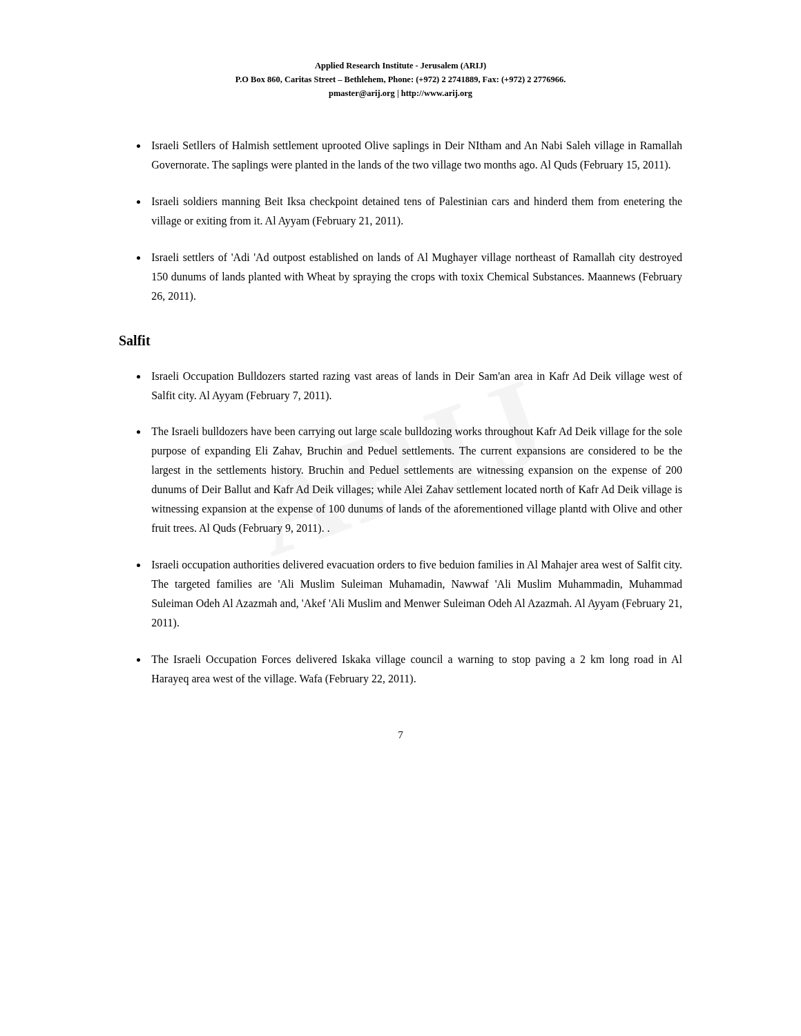ARIJ
Applied Research Institute - Jerusalem (ARIJ)
P.O Box 860, Caritas Street – Bethlehem, Phone: (+972) 2 2741889, Fax: (+972) 2 2776966.
pmaster@arij.org | http://www.arij.org
Israeli Setllers of Halmish settlement uprooted Olive saplings in Deir NItham and An Nabi Saleh village in Ramallah Governorate. The saplings were planted in the lands of the two village two months ago. Al Quds (February 15, 2011).
Israeli soldiers manning Beit Iksa checkpoint detained tens of Palestinian cars and hinderd them from enetering the village or exiting from it. Al Ayyam (February 21, 2011).
Israeli settlers of 'Adi 'Ad outpost established on lands of Al Mughayer village northeast of Ramallah city destroyed 150 dunums of lands planted with Wheat by spraying the crops with toxix Chemical Substances. Maannews (February 26, 2011).
Salfit
Israeli Occupation Bulldozers started razing vast areas of lands in Deir Sam'an area in Kafr Ad Deik village west of Salfit city. Al Ayyam (February 7, 2011).
The Israeli bulldozers have been carrying out large scale bulldozing works throughout Kafr Ad Deik village for the sole purpose of expanding Eli Zahav, Bruchin and Peduel settlements. The current expansions are considered to be the largest in the settlements history. Bruchin and Peduel settlements are witnessing expansion on the expense of 200 dunums of Deir Ballut and Kafr Ad Deik villages; while Alei Zahav settlement located north of Kafr Ad Deik village is witnessing expansion at the expense of 100 dunums of lands of the aforementioned village plantd with Olive and other fruit trees. Al Quds (February 9, 2011). .
Israeli occupation authorities delivered evacuation orders to five beduion families in Al Mahajer area west of Salfit city. The targeted families are 'Ali Muslim Suleiman Muhamadin, Nawwaf 'Ali Muslim Muhammadin, Muhammad Suleiman Odeh Al Azazmah and, 'Akef 'Ali Muslim and Menwer Suleiman Odeh Al Azazmah. Al Ayyam (February 21, 2011).
The Israeli Occupation Forces delivered Iskaka village council a warning to stop paving a 2 km long road in Al Harayeq area west of the village. Wafa (February 22, 2011).
7